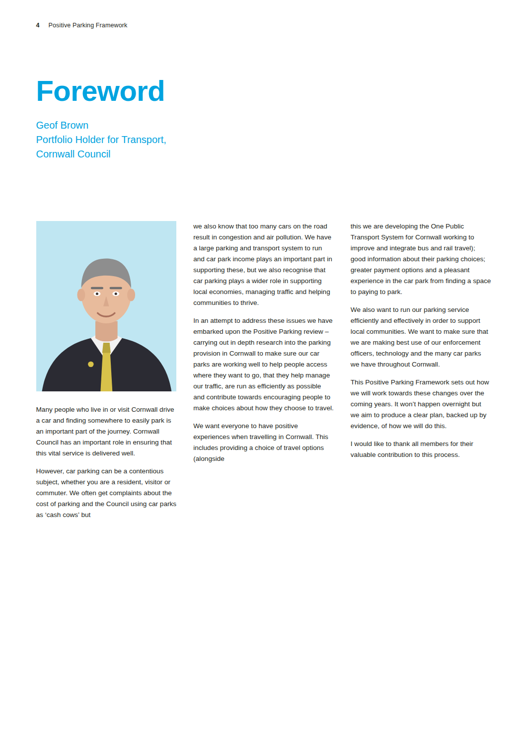4 Positive Parking Framework
Foreword
Geof Brown Portfolio Holder for Transport, Cornwall Council
Many people who live in or visit Cornwall drive a car and finding somewhere to easily park is an important part of the journey. Cornwall Council has an important role in ensuring that this vital service is delivered well.
However, car parking can be a contentious subject, whether you are a resident, visitor or commuter. We often get complaints about the cost of parking and the Council using car parks as ‘cash cows’ but
we also know that too many cars on the road result in congestion and air pollution. We have a large parking and transport system to run and car park income plays an important part in supporting these, but we also recognise that car parking plays a wider role in supporting local economies, managing traffic and helping communities to thrive.
In an attempt to address these issues we have embarked upon the Positive Parking review – carrying out in depth research into the parking provision in Cornwall to make sure our car parks are working well to help people access where they want to go, that they help manage our traffic, are run as efficiently as possible and contribute towards encouraging people to make choices about how they choose to travel.
We want everyone to have positive experiences when travelling in Cornwall. This includes providing a choice of travel options (alongside
this we are developing the One Public Transport System for Cornwall working to improve and integrate bus and rail travel); good information about their parking choices; greater payment options and a pleasant experience in the car park from finding a space to paying to park.
We also want to run our parking service efficiently and effectively in order to support local communities. We want to make sure that we are making best use of our enforcement officers, technology and the many car parks we have throughout Cornwall.
This Positive Parking Framework sets out how we will work towards these changes over the coming years. It won’t happen overnight but we aim to produce a clear plan, backed up by evidence, of how we will do this.
I would like to thank all members for their valuable contribution to this process.